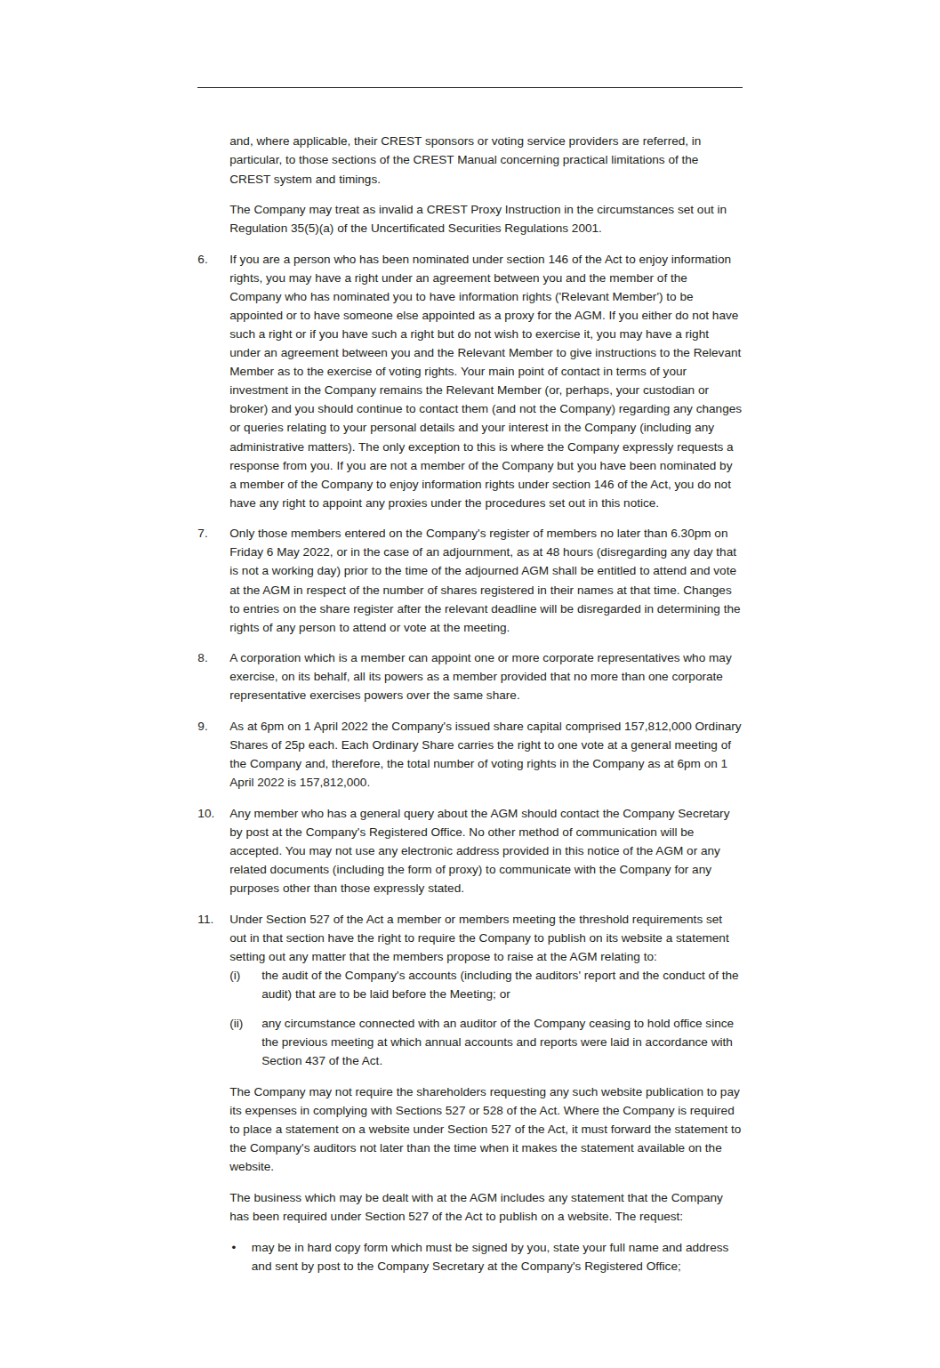and, where applicable, their CREST sponsors or voting service providers are referred, in particular, to those sections of the CREST Manual concerning practical limitations of the CREST system and timings.
The Company may treat as invalid a CREST Proxy Instruction in the circumstances set out in Regulation 35(5)(a) of the Uncertificated Securities Regulations 2001.
If you are a person who has been nominated under section 146 of the Act to enjoy information rights, you may have a right under an agreement between you and the member of the Company who has nominated you to have information rights ('Relevant Member') to be appointed or to have someone else appointed as a proxy for the AGM. If you either do not have such a right or if you have such a right but do not wish to exercise it, you may have a right under an agreement between you and the Relevant Member to give instructions to the Relevant Member as to the exercise of voting rights. Your main point of contact in terms of your investment in the Company remains the Relevant Member (or, perhaps, your custodian or broker) and you should continue to contact them (and not the Company) regarding any changes or queries relating to your personal details and your interest in the Company (including any administrative matters). The only exception to this is where the Company expressly requests a response from you. If you are not a member of the Company but you have been nominated by a member of the Company to enjoy information rights under section 146 of the Act, you do not have any right to appoint any proxies under the procedures set out in this notice.
Only those members entered on the Company's register of members no later than 6.30pm on Friday 6 May 2022, or in the case of an adjournment, as at 48 hours (disregarding any day that is not a working day) prior to the time of the adjourned AGM shall be entitled to attend and vote at the AGM in respect of the number of shares registered in their names at that time. Changes to entries on the share register after the relevant deadline will be disregarded in determining the rights of any person to attend or vote at the meeting.
A corporation which is a member can appoint one or more corporate representatives who may exercise, on its behalf, all its powers as a member provided that no more than one corporate representative exercises powers over the same share.
As at 6pm on 1 April 2022 the Company's issued share capital comprised 157,812,000 Ordinary Shares of 25p each. Each Ordinary Share carries the right to one vote at a general meeting of the Company and, therefore, the total number of voting rights in the Company as at 6pm on 1 April 2022 is 157,812,000.
Any member who has a general query about the AGM should contact the Company Secretary by post at the Company's Registered Office. No other method of communication will be accepted. You may not use any electronic address provided in this notice of the AGM or any related documents (including the form of proxy) to communicate with the Company for any purposes other than those expressly stated.
Under Section 527 of the Act a member or members meeting the threshold requirements set out in that section have the right to require the Company to publish on its website a statement setting out any matter that the members propose to raise at the AGM relating to:
the audit of the Company's accounts (including the auditors' report and the conduct of the audit) that are to be laid before the Meeting; or
any circumstance connected with an auditor of the Company ceasing to hold office since the previous meeting at which annual accounts and reports were laid in accordance with Section 437 of the Act.
The Company may not require the shareholders requesting any such website publication to pay its expenses in complying with Sections 527 or 528 of the Act. Where the Company is required to place a statement on a website under Section 527 of the Act, it must forward the statement to the Company's auditors not later than the time when it makes the statement available on the website.
The business which may be dealt with at the AGM includes any statement that the Company has been required under Section 527 of the Act to publish on a website. The request:
may be in hard copy form which must be signed by you, state your full name and address and sent by post to the Company Secretary at the Company's Registered Office;